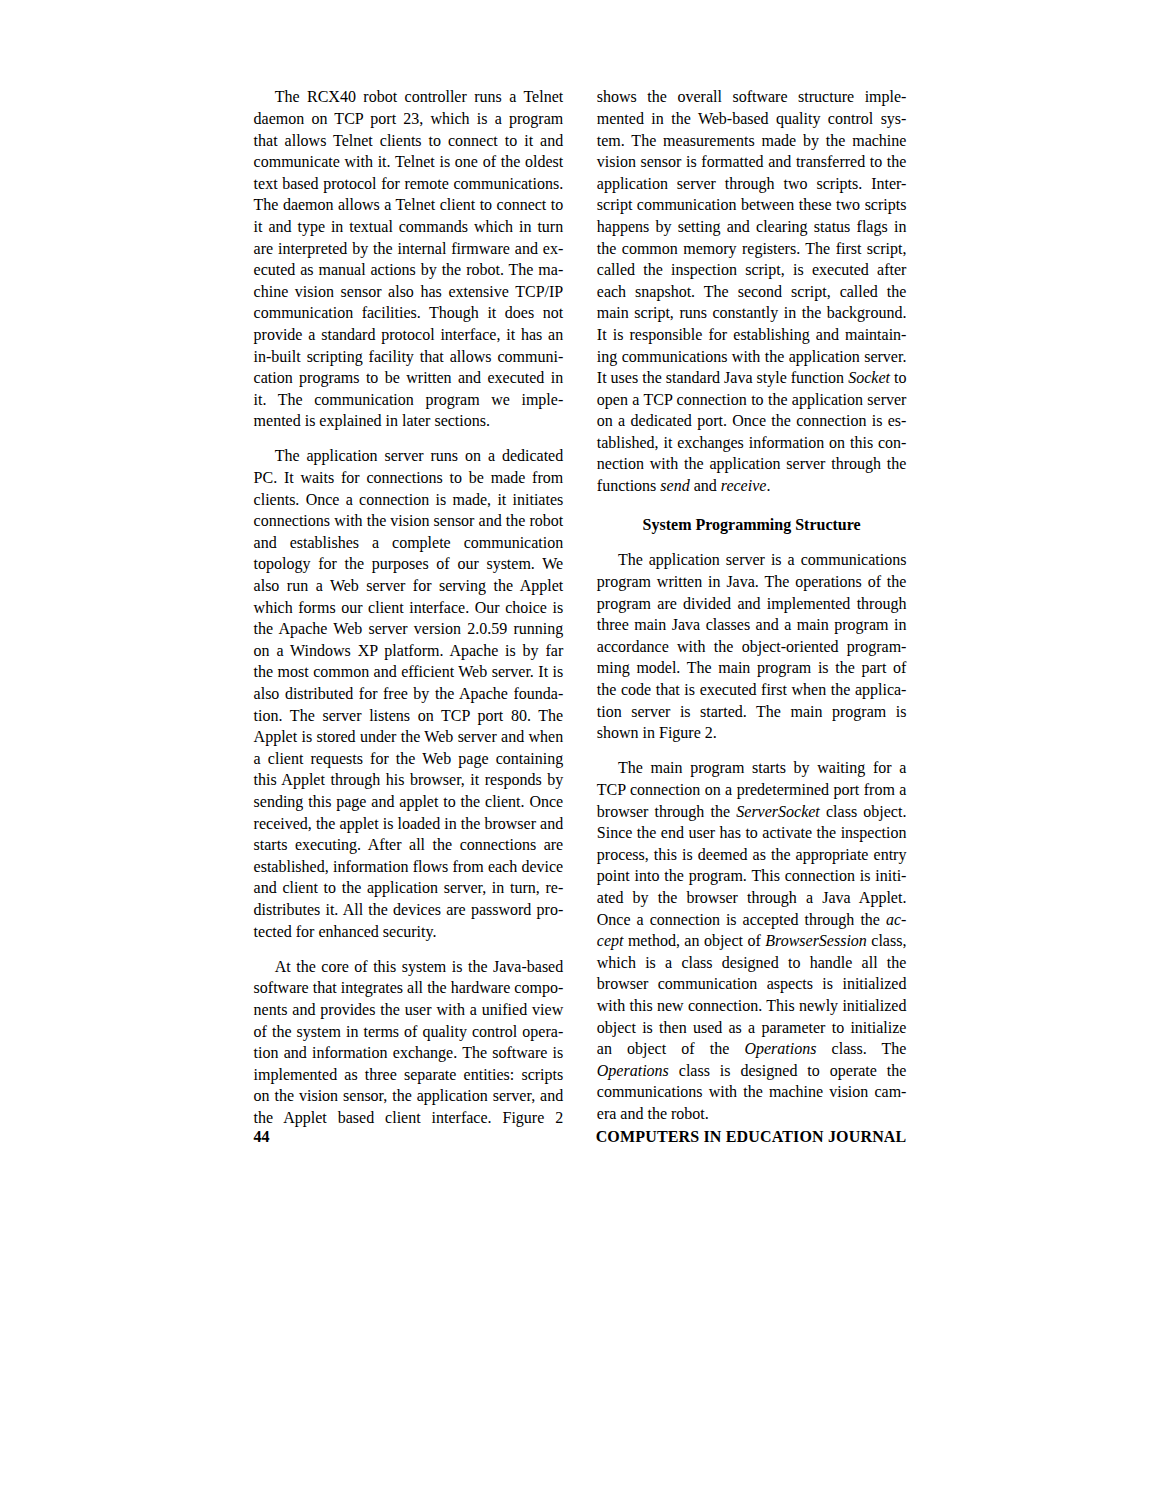The RCX40 robot controller runs a Telnet daemon on TCP port 23, which is a program that allows Telnet clients to connect to it and communicate with it. Telnet is one of the oldest text based protocol for remote communications. The daemon allows a Telnet client to connect to it and type in textual commands which in turn are interpreted by the internal firmware and executed as manual actions by the robot. The machine vision sensor also has extensive TCP/IP communication facilities. Though it does not provide a standard protocol interface, it has an in-built scripting facility that allows communication programs to be written and executed in it. The communication program we implemented is explained in later sections.
The application server runs on a dedicated PC. It waits for connections to be made from clients. Once a connection is made, it initiates connections with the vision sensor and the robot and establishes a complete communication topology for the purposes of our system. We also run a Web server for serving the Applet which forms our client interface. Our choice is the Apache Web server version 2.0.59 running on a Windows XP platform. Apache is by far the most common and efficient Web server. It is also distributed for free by the Apache foundation. The server listens on TCP port 80. The Applet is stored under the Web server and when a client requests for the Web page containing this Applet through his browser, it responds by sending this page and applet to the client. Once received, the applet is loaded in the browser and starts executing. After all the connections are established, information flows from each device and client to the application server, in turn, redistributes it. All the devices are password protected for enhanced security.
At the core of this system is the Java-based software that integrates all the hardware components and provides the user with a unified view of the system in terms of quality control operation and information exchange. The software is implemented as three separate entities: scripts on the vision sensor, the application server, and the Applet based client interface. Figure 2 shows the overall software structure implemented in the Web-based quality control system. The measurements made by the machine vision sensor is formatted and transferred to the application server through two scripts. Inter-script communication between these two scripts happens by setting and clearing status flags in the common memory registers. The first script, called the inspection script, is executed after each snapshot. The second script, called the main script, runs constantly in the background. It is responsible for establishing and maintaining communications with the application server. It uses the standard Java style function Socket to open a TCP connection to the application server on a dedicated port. Once the connection is established, it exchanges information on this connection with the application server through the functions send and receive.
System Programming Structure
The application server is a communications program written in Java. The operations of the program are divided and implemented through three main Java classes and a main program in accordance with the object-oriented programming model. The main program is the part of the code that is executed first when the application server is started. The main program is shown in Figure 2.
The main program starts by waiting for a TCP connection on a predetermined port from a browser through the ServerSocket class object. Since the end user has to activate the inspection process, this is deemed as the appropriate entry point into the program. This connection is initiated by the browser through a Java Applet. Once a connection is accepted through the accept method, an object of BrowserSession class, which is a class designed to handle all the browser communication aspects is initialized with this new connection. This newly initialized object is then used as a parameter to initialize an object of the Operations class. The Operations class is designed to operate the communications with the machine vision camera and the robot.
44 COMPUTERS IN EDUCATION JOURNAL